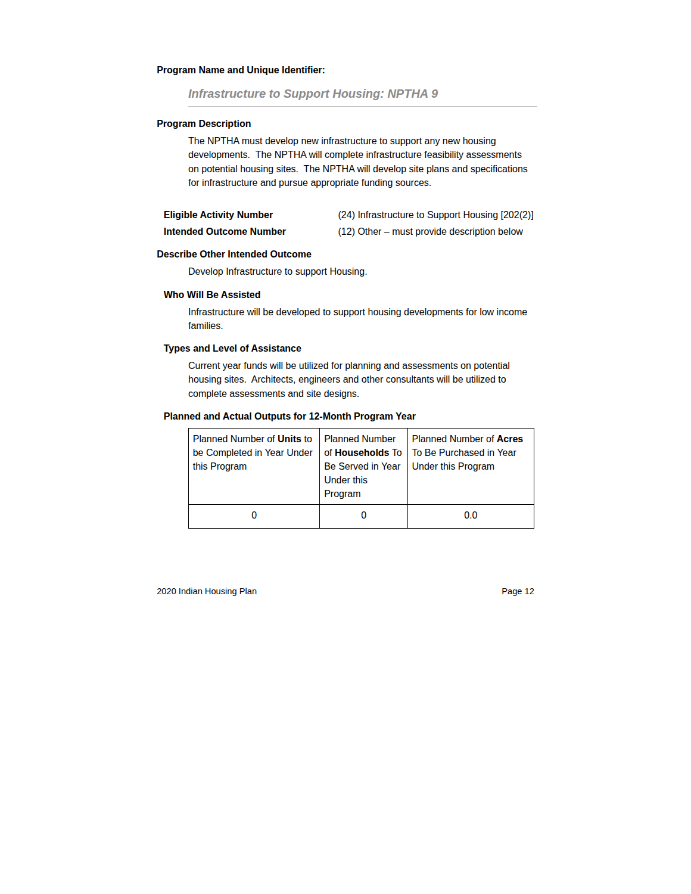Program Name and Unique Identifier:
Infrastructure to Support Housing: NPTHA 9
Program Description
The NPTHA must develop new infrastructure to support any new housing developments. The NPTHA will complete infrastructure feasibility assessments on potential housing sites. The NPTHA will develop site plans and specifications for infrastructure and pursue appropriate funding sources.
Eligible Activity Number
(24) Infrastructure to Support Housing [202(2)]
Intended Outcome Number
(12) Other – must provide description below
Describe Other Intended Outcome
Develop Infrastructure to support Housing.
Who Will Be Assisted
Infrastructure will be developed to support housing developments for low income families.
Types and Level of Assistance
Current year funds will be utilized for planning and assessments on potential housing sites. Architects, engineers and other consultants will be utilized to complete assessments and site designs.
Planned and Actual Outputs for 12-Month Program Year
| Planned Number of Units to be Completed in Year Under this Program | Planned Number of Households To Be Served in Year Under this Program | Planned Number of Acres To Be Purchased in Year Under this Program |
| --- | --- | --- |
| 0 | 0 | 0.0 |
2020 Indian Housing Plan Page 12